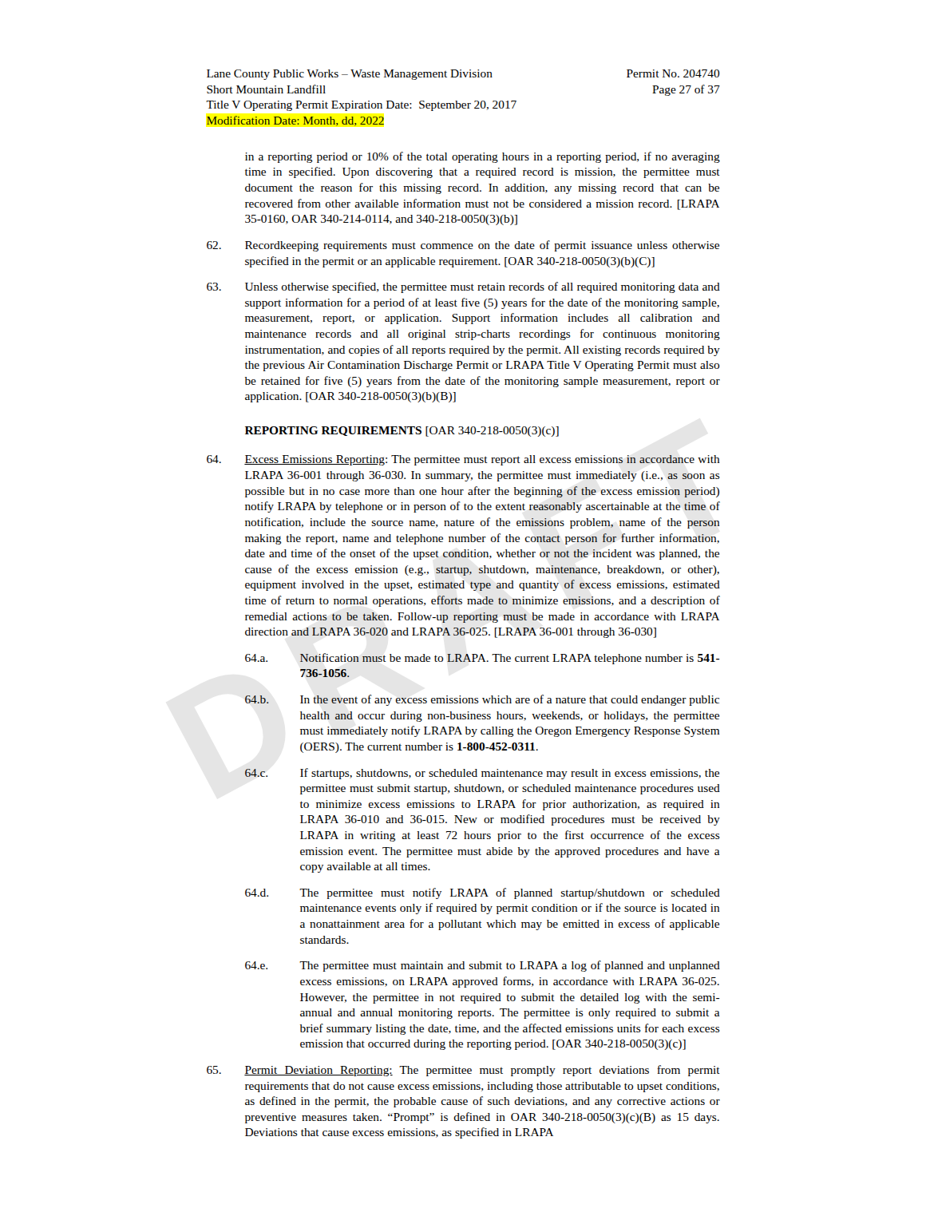DRAFT
| Lane County Public Works – Waste Management Division | Permit No. 204740 |
| Short Mountain Landfill | Page 27 of 37 |
| Title V Operating Permit Expiration Date: September 20, 2017 | |
| Modification Date: Month, dd, 2022 | |
in a reporting period or 10% of the total operating hours in a reporting period, if no averaging time in specified. Upon discovering that a required record is mission, the permittee must document the reason for this missing record. In addition, any missing record that can be recovered from other available information must not be considered a mission record. [LRAPA 35-0160, OAR 340-214-0114, and 340-218-0050(3)(b)]
62.
Recordkeeping requirements must commence on the date of permit issuance unless otherwise specified in the permit or an applicable requirement. [OAR 340-218-0050(3)(b)(C)]
63.
Unless otherwise specified, the permittee must retain records of all required monitoring data and support information for a period of at least five (5) years for the date of the monitoring sample, measurement, report, or application. Support information includes all calibration and maintenance records and all original strip-charts recordings for continuous monitoring instrumentation, and copies of all reports required by the permit. All existing records required by the previous Air Contamination Discharge Permit or LRAPA Title V Operating Permit must also be retained for five (5) years from the date of the monitoring sample measurement, report or application. [OAR 340-218-0050(3)(b)(B)]
REPORTING REQUIREMENTS [OAR 340-218-0050(3)(c)]
64.
Excess Emissions Reporting: The permittee must report all excess emissions in accordance with LRAPA 36-001 through 36-030. In summary, the permittee must immediately (i.e., as soon as possible but in no case more than one hour after the beginning of the excess emission period) notify LRAPA by telephone or in person of to the extent reasonably ascertainable at the time of notification, include the source name, nature of the emissions problem, name of the person making the report, name and telephone number of the contact person for further information, date and time of the onset of the upset condition, whether or not the incident was planned, the cause of the excess emission (e.g., startup, shutdown, maintenance, breakdown, or other), equipment involved in the upset, estimated type and quantity of excess emissions, estimated time of return to normal operations, efforts made to minimize emissions, and a description of remedial actions to be taken. Follow-up reporting must be made in accordance with LRAPA direction and LRAPA 36-020 and LRAPA 36-025. [LRAPA 36-001 through 36-030]
64.a.
Notification must be made to LRAPA. The current LRAPA telephone number is 541-736-1056.
64.b.
In the event of any excess emissions which are of a nature that could endanger public health and occur during non-business hours, weekends, or holidays, the permittee must immediately notify LRAPA by calling the Oregon Emergency Response System (OERS). The current number is 1-800-452-0311.
64.c.
If startups, shutdowns, or scheduled maintenance may result in excess emissions, the permittee must submit startup, shutdown, or scheduled maintenance procedures used to minimize excess emissions to LRAPA for prior authorization, as required in LRAPA 36-010 and 36-015. New or modified procedures must be received by LRAPA in writing at least 72 hours prior to the first occurrence of the excess emission event. The permittee must abide by the approved procedures and have a copy available at all times.
64.d.
The permittee must notify LRAPA of planned startup/shutdown or scheduled maintenance events only if required by permit condition or if the source is located in a nonattainment area for a pollutant which may be emitted in excess of applicable standards.
64.e.
The permittee must maintain and submit to LRAPA a log of planned and unplanned excess emissions, on LRAPA approved forms, in accordance with LRAPA 36-025. However, the permittee in not required to submit the detailed log with the semi-annual and annual monitoring reports. The permittee is only required to submit a brief summary listing the date, time, and the affected emissions units for each excess emission that occurred during the reporting period. [OAR 340-218-0050(3)(c)]
65.
Permit Deviation Reporting: The permittee must promptly report deviations from permit requirements that do not cause excess emissions, including those attributable to upset conditions, as defined in the permit, the probable cause of such deviations, and any corrective actions or preventive measures taken. “Prompt” is defined in OAR 340-218-0050(3)(c)(B) as 15 days. Deviations that cause excess emissions, as specified in LRAPA